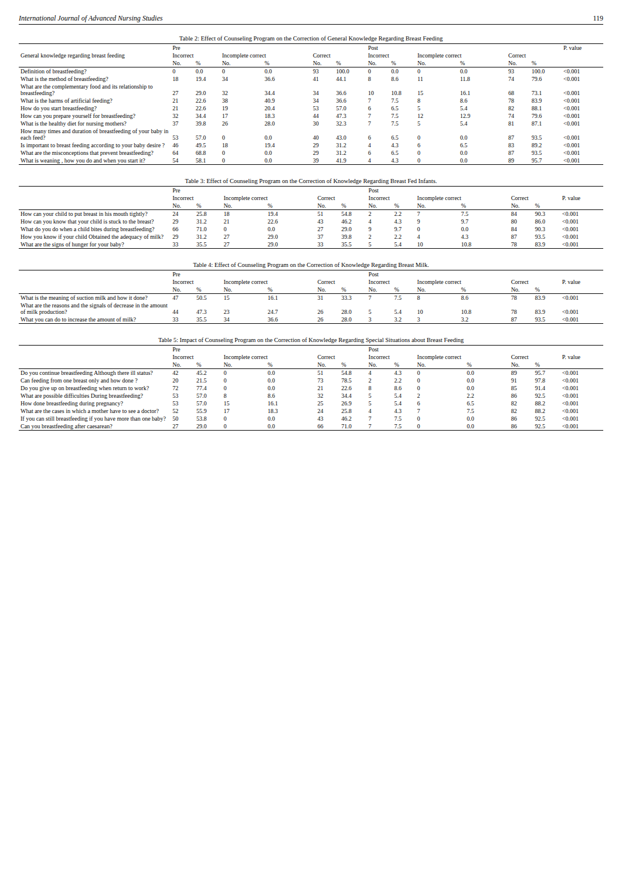International Journal of Advanced Nursing Studies
119
Table 2: Effect of Counseling Program on the Correction of General Knowledge Regarding Breast Feeding
| | Pre | Post | P. value |
| --- | --- | --- | --- |
| General knowledge regarding breast feeding | Incorrect | Incomplete correct | Correct | Incorrect | Incomplete correct | Correct | |
| | No. | % | No. | % | No. | % | No. | % | No. | % | No. | % | |
| Definition of breastfeeding? | 0 | 0.0 | 0 | 0.0 | 93 | 100.0 | 0 | 0.0 | 0 | 0.0 | 93 | 100.0 | <0.001 |
| What is the method of breastfeeding? | 18 | 19.4 | 34 | 36.6 | 41 | 44.1 | 8 | 8.6 | 11 | 11.8 | 74 | 79.6 | <0.001 |
| What are the complementary food and its relationship to breastfeeding? | 27 | 29.0 | 32 | 34.4 | 34 | 36.6 | 10 | 10.8 | 15 | 16.1 | 68 | 73.1 | <0.001 |
| What is the harms of artificial feeding? | 21 | 22.6 | 38 | 40.9 | 34 | 36.6 | 7 | 7.5 | 8 | 8.6 | 78 | 83.9 | <0.001 |
| How do you start breastfeeding? | 21 | 22.6 | 19 | 20.4 | 53 | 57.0 | 6 | 6.5 | 5 | 5.4 | 82 | 88.1 | <0.001 |
| How can you prepare yourself for breastfeeding? | 32 | 34.4 | 17 | 18.3 | 44 | 47.3 | 7 | 7.5 | 12 | 12.9 | 74 | 79.6 | <0.001 |
| What is the healthy diet for nursing mothers? | 37 | 39.8 | 26 | 28.0 | 30 | 32.3 | 7 | 7.5 | 5 | 5.4 | 81 | 87.1 | <0.001 |
| How many times and duration of breastfeeding of your baby in each feed? | 53 | 57.0 | 0 | 0.0 | 40 | 43.0 | 6 | 6.5 | 0 | 0.0 | 87 | 93.5 | <0.001 |
| Is important to breast feeding according to your baby desire ? | 46 | 49.5 | 18 | 19.4 | 29 | 31.2 | 4 | 4.3 | 6 | 6.5 | 83 | 89.2 | <0.001 |
| What are the misconceptions that prevent breastfeeding? | 64 | 68.8 | 0 | 0.0 | 29 | 31.2 | 6 | 6.5 | 0 | 0.0 | 87 | 93.5 | <0.001 |
| What is weaning , how you do and when you start it? | 54 | 58.1 | 0 | 0.0 | 39 | 41.9 | 4 | 4.3 | 0 | 0.0 | 89 | 95.7 | <0.001 |
Table 3: Effect of Counseling Program on the Correction of Knowledge Regarding Breast Fed Infants.
| | Pre | Post | |
| --- | --- | --- | --- |
| | Incorrect | Incomplete correct | Correct | Incorrect | Incomplete correct | Correct | P. value |
| | No. | % | No. | % | No. | % | No. | % | No. | % | No. | % | |
| How can your child to put breast in his mouth tightly? | 24 | 25.8 | 18 | 19.4 | 51 | 54.8 | 2 | 2.2 | 7 | 7.5 | 84 | 90.3 | <0.001 |
| How can you know that your child is stuck to the breast? | 29 | 31.2 | 21 | 22.6 | 43 | 46.2 | 4 | 4.3 | 9 | 9.7 | 80 | 86.0 | <0.001 |
| What do you do when a child bites during breastfeeding? | 66 | 71.0 | 0 | 0.0 | 27 | 29.0 | 9 | 9.7 | 0 | 0.0 | 84 | 90.3 | <0.001 |
| How you know if your child Obtained the adequacy of milk? | 29 | 31.2 | 27 | 29.0 | 37 | 39.8 | 2 | 2.2 | 4 | 4.3 | 87 | 93.5 | <0.001 |
| What are the signs of hunger for your baby? | 33 | 35.5 | 27 | 29.0 | 33 | 35.5 | 5 | 5.4 | 10 | 10.8 | 78 | 83.9 | <0.001 |
Table 4: Effect of Counseling Program on the Correction of Knowledge Regarding Breast Milk.
| | Pre | Post | |
| --- | --- | --- | --- |
| | Incorrect | Incomplete correct | Correct | Incorrect | Incomplete correct | Correct | P. value |
| | No. | % | No. | % | No. | % | No. | % | No. | % | No. | % | |
| What is the meaning of suction milk and how it done? | 47 | 50.5 | 15 | 16.1 | 31 | 33.3 | 7 | 7.5 | 8 | 8.6 | 78 | 83.9 | <0.001 |
| What are the reasons and the signals of decrease in the amount of milk production? | 44 | 47.3 | 23 | 24.7 | 26 | 28.0 | 5 | 5.4 | 10 | 10.8 | 78 | 83.9 | <0.001 |
| What you can do to increase the amount of milk? | 33 | 35.5 | 34 | 36.6 | 26 | 28.0 | 3 | 3.2 | 3 | 3.2 | 87 | 93.5 | <0.001 |
Table 5: Impact of Counseling Program on the Correction of Knowledge Regarding Special Situations about Breast Feeding
| | Pre | Post | |
| --- | --- | --- | --- |
| | Incorrect | Incomplete correct | Correct | Incorrect | Incomplete correct | Correct | P. value |
| | No. | % | No. | % | No. | % | No. | % | No. | % | No. | % | |
| Do you continue breastfeeding Although there ill status? | 42 | 45.2 | 0 | 0.0 | 51 | 54.8 | 4 | 4.3 | 0 | 0.0 | 89 | 95.7 | <0.001 |
| Can feeding from one breast only and how done ? | 20 | 21.5 | 0 | 0.0 | 73 | 78.5 | 2 | 2.2 | 0 | 0.0 | 91 | 97.8 | <0.001 |
| Do you give up on breastfeeding when return to work? | 72 | 77.4 | 0 | 0.0 | 21 | 22.6 | 8 | 8.6 | 0 | 0.0 | 85 | 91.4 | <0.001 |
| What are possible difficulties During breastfeeding? | 53 | 57.0 | 8 | 8.6 | 32 | 34.4 | 5 | 5.4 | 2 | 2.2 | 86 | 92.5 | <0.001 |
| How done breastfeeding during pregnancy? | 53 | 57.0 | 15 | 16.1 | 25 | 26.9 | 5 | 5.4 | 6 | 6.5 | 82 | 88.2 | <0.001 |
| What are the cases in which a mother have to see a doctor? | 52 | 55.9 | 17 | 18.3 | 24 | 25.8 | 4 | 4.3 | 7 | 7.5 | 82 | 88.2 | <0.001 |
| If you can still breastfeeding if you have more than one baby? | 50 | 53.8 | 0 | 0.0 | 43 | 46.2 | 7 | 7.5 | 0 | 0.0 | 86 | 92.5 | <0.001 |
| Can you breastfeeding after caesarean? | 27 | 29.0 | 0 | 0.0 | 66 | 71.0 | 7 | 7.5 | 0 | 0.0 | 86 | 92.5 | <0.001 |